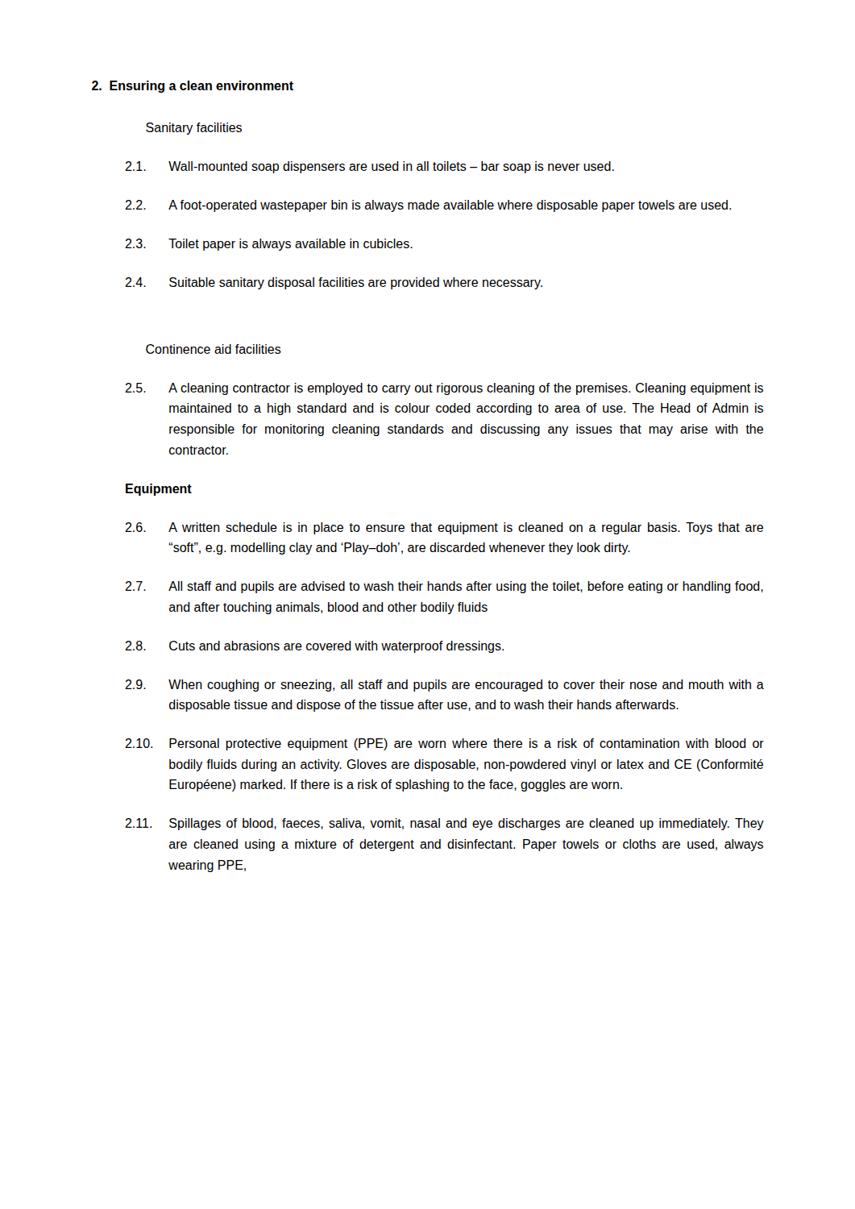2. Ensuring a clean environment
Sanitary facilities
2.1.
Wall-mounted soap dispensers are used in all toilets – bar soap is never used.
2.2.
A foot-operated wastepaper bin is always made available where disposable paper towels are used.
2.3.
Toilet paper is always available in cubicles.
2.4.
Suitable sanitary disposal facilities are provided where necessary.
Continence aid facilities
2.5.
A cleaning contractor is employed to carry out rigorous cleaning of the premises. Cleaning equipment is maintained to a high standard and is colour coded according to area of use. The Head of Admin is responsible for monitoring cleaning standards and discussing any issues that may arise with the contractor.
Equipment
2.6.
A written schedule is in place to ensure that equipment is cleaned on a regular basis. Toys that are “soft”, e.g. modelling clay and ‘Play–doh’, are discarded whenever they look dirty.
2.7.
All staff and pupils are advised to wash their hands after using the toilet, before eating or handling food, and after touching animals, blood and other bodily fluids
2.8.
Cuts and abrasions are covered with waterproof dressings.
2.9.
When coughing or sneezing, all staff and pupils are encouraged to cover their nose and mouth with a disposable tissue and dispose of the tissue after use, and to wash their hands afterwards.
2.10.
Personal protective equipment (PPE) are worn where there is a risk of contamination with blood or bodily fluids during an activity. Gloves are disposable, non-powdered vinyl or latex and CE (Conformité Européene) marked. If there is a risk of splashing to the face, goggles are worn.
2.11.
Spillages of blood, faeces, saliva, vomit, nasal and eye discharges are cleaned up immediately. They are cleaned using a mixture of detergent and disinfectant. Paper towels or cloths are used, always wearing PPE,